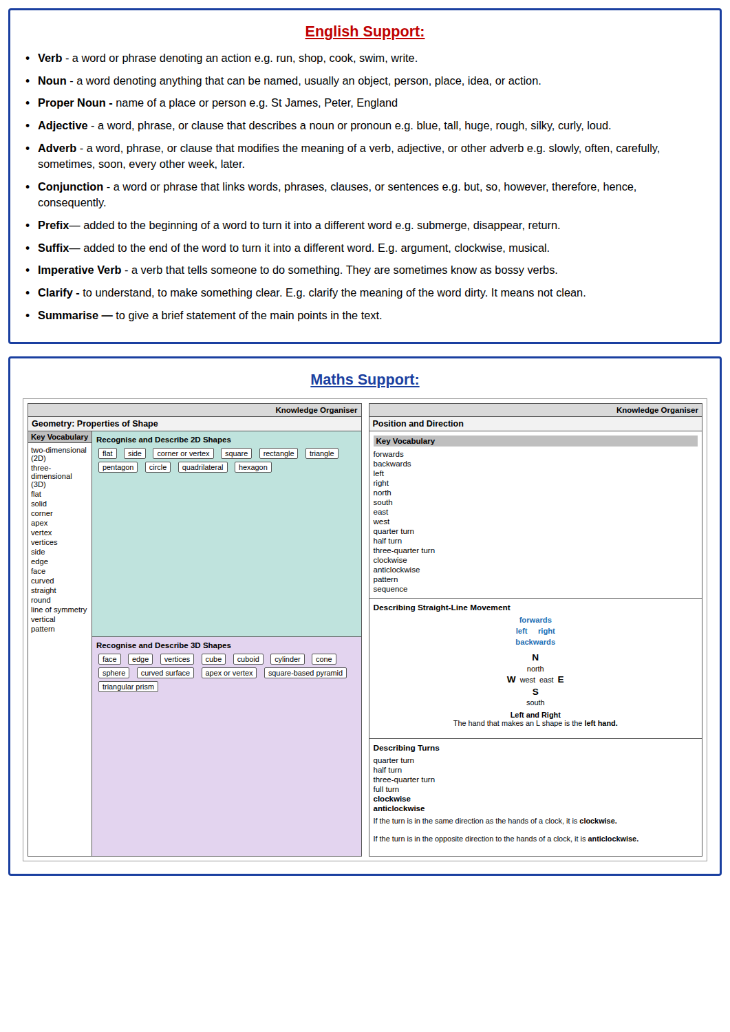English Support:
Verb - a word or phrase denoting an action e.g. run, shop, cook, swim, write.
Noun - a word denoting anything that can be named, usually an object, person, place, idea, or action.
Proper Noun - name of a place or person e.g. St James, Peter, England
Adjective - a word, phrase, or clause that describes a noun or pronoun e.g. blue, tall, huge, rough, silky, curly, loud.
Adverb - a word, phrase, or clause that modifies the meaning of a verb, adjective, or other adverb e.g. slowly, often, carefully, sometimes, soon, every other week, later.
Conjunction - a word or phrase that links words, phrases, clauses, or sentences e.g. but, so, however, therefore, hence, consequently.
Prefix— added to the beginning of a word to turn it into a different word e.g. submerge, disappear, return.
Suffix— added to the end of the word to turn it into a different word. E.g. argument, clockwise, musical.
Imperative Verb - a verb that tells someone to do something. They are sometimes know as bossy verbs.
Clarify - to understand, to make something clear. E.g. clarify the meaning of the word dirty. It means not clean.
Summarise — to give a brief statement of the main points in the text.
Maths Support:
Knowledge Organiser
Geometry: Properties of Shape
Key Vocabulary
two-dimensional (2D)
three-dimensional (3D)
flat
solid
corner
apex
vertex
vertices
side
edge
face
curved
straight
round
line of symmetry
vertical
pattern
Recognise and Describe 2D Shapes
flat side corner or vertex square rectangle triangle pentagon circle quadrilateral hexagon
Recognise and Describe 3D Shapes
face edge vertices cube cuboid cylinder cone sphere curved surface apex or vertex square-based pyramid triangular prism
Knowledge Organiser
Position and Direction
Key Vocabulary
forwards
backwards
left
right
north
south
east
west
quarter turn
half turn
three-quarter turn
clockwise
anticlockwise
pattern
sequence
Describing Straight-Line Movement
forwards
left right
backwards
N
north
W west east E
S
south
Left and Right
The hand that makes an L shape is the left hand.
Describing Turns
quarter turn
half turn
three-quarter turn
full turn
clockwise
anticlockwise
If the turn is in the same direction as the hands of a clock, it is clockwise.
If the turn is in the opposite direction to the hands of a clock, it is anticlockwise.